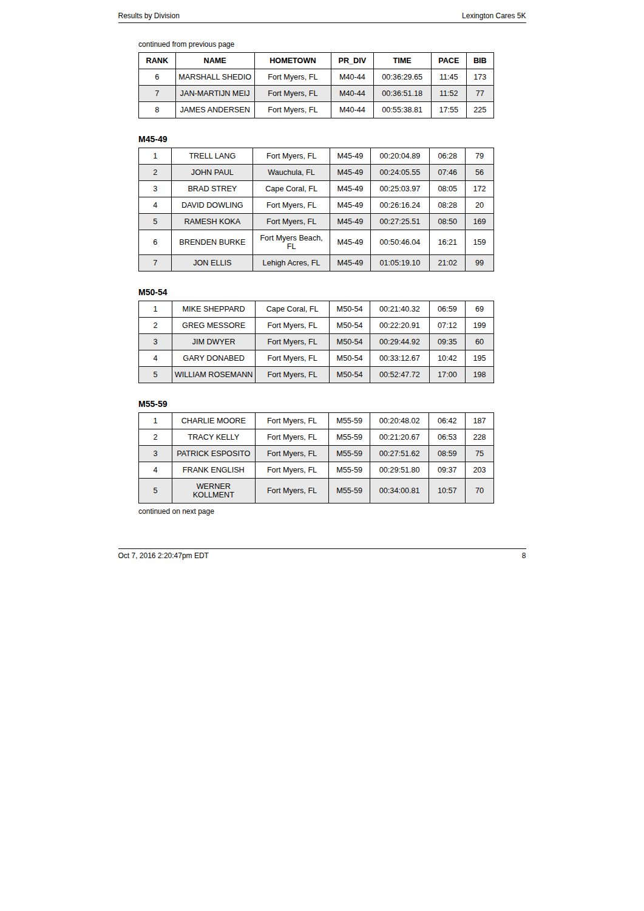Results by Division Lexington Cares 5K
continued from previous page
| RANK | NAME | HOMETOWN | PR_DIV | TIME | PACE | BIB |
| --- | --- | --- | --- | --- | --- | --- |
| 6 | MARSHALL SHEDIO | Fort Myers, FL | M40-44 | 00:36:29.65 | 11:45 | 173 |
| 7 | JAN-MARTIJN MEIJ | Fort Myers, FL | M40-44 | 00:36:51.18 | 11:52 | 77 |
| 8 | JAMES ANDERSEN | Fort Myers, FL | M40-44 | 00:55:38.81 | 17:55 | 225 |
M45-49
| 1 | TRELL LANG | Fort Myers, FL | M45-49 | 00:20:04.89 | 06:28 | 79 |
| 2 | JOHN PAUL | Wauchula, FL | M45-49 | 00:24:05.55 | 07:46 | 56 |
| 3 | BRAD STREY | Cape Coral, FL | M45-49 | 00:25:03.97 | 08:05 | 172 |
| 4 | DAVID DOWLING | Fort Myers, FL | M45-49 | 00:26:16.24 | 08:28 | 20 |
| 5 | RAMESH KOKA | Fort Myers, FL | M45-49 | 00:27:25.51 | 08:50 | 169 |
| 6 | BRENDEN BURKE | Fort Myers Beach, FL | M45-49 | 00:50:46.04 | 16:21 | 159 |
| 7 | JON ELLIS | Lehigh Acres, FL | M45-49 | 01:05:19.10 | 21:02 | 99 |
M50-54
| 1 | MIKE SHEPPARD | Cape Coral, FL | M50-54 | 00:21:40.32 | 06:59 | 69 |
| 2 | GREG MESSORE | Fort Myers, FL | M50-54 | 00:22:20.91 | 07:12 | 199 |
| 3 | JIM DWYER | Fort Myers, FL | M50-54 | 00:29:44.92 | 09:35 | 60 |
| 4 | GARY DONABED | Fort Myers, FL | M50-54 | 00:33:12.67 | 10:42 | 195 |
| 5 | WILLIAM ROSEMANN | Fort Myers, FL | M50-54 | 00:52:47.72 | 17:00 | 198 |
M55-59
| 1 | CHARLIE MOORE | Fort Myers, FL | M55-59 | 00:20:48.02 | 06:42 | 187 |
| 2 | TRACY KELLY | Fort Myers, FL | M55-59 | 00:21:20.67 | 06:53 | 228 |
| 3 | PATRICK ESPOSITO | Fort Myers, FL | M55-59 | 00:27:51.62 | 08:59 | 75 |
| 4 | FRANK ENGLISH | Fort Myers, FL | M55-59 | 00:29:51.80 | 09:37 | 203 |
| 5 | WERNER KOLLMENT | Fort Myers, FL | M55-59 | 00:34:00.81 | 10:57 | 70 |
continued on next page
Oct 7, 2016 2:20:47pm EDT 8